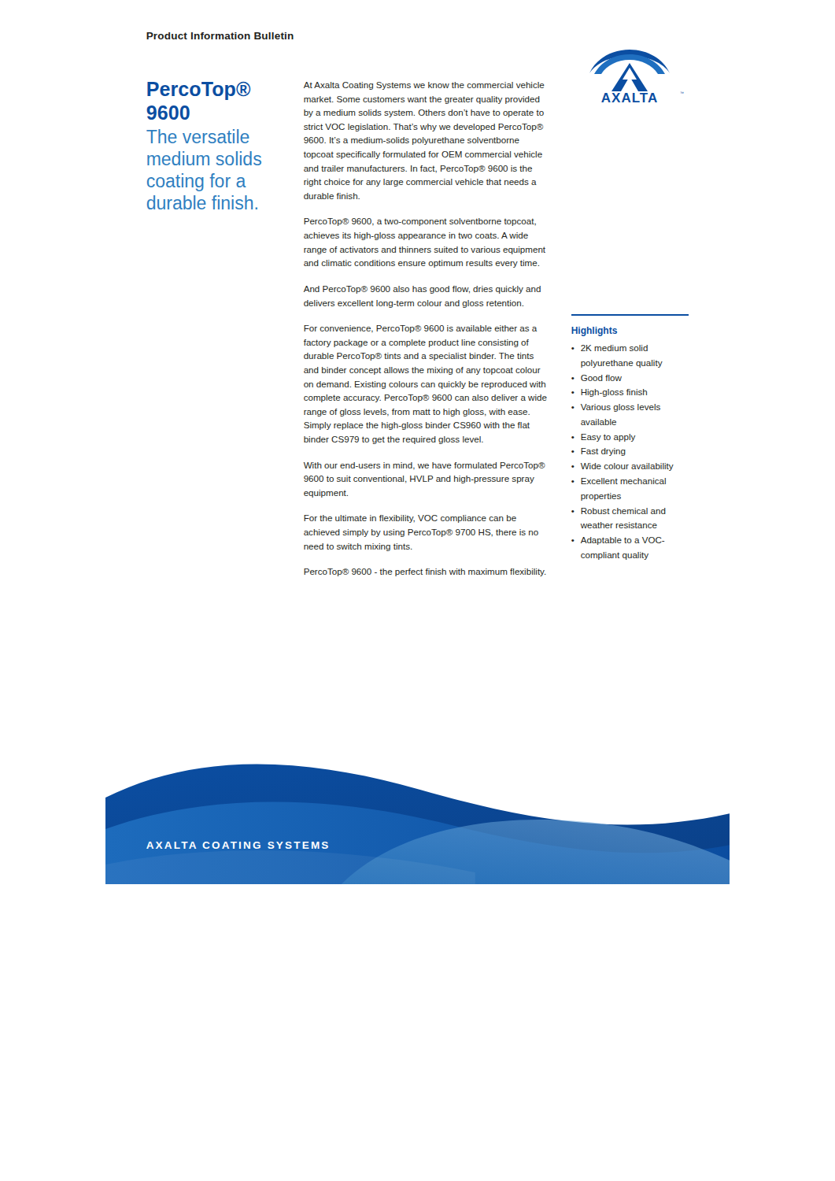Product Information Bulletin
Axalta AXALTA ™
PercoTop®
9600
The versatile medium solids coating for a durable finish.
At Axalta Coating Systems we know the commercial vehicle market. Some customers want the greater quality provided by a medium solids system. Others don’t have to operate to strict VOC legislation. That’s why we developed PercoTop® 9600. It’s a medium-solids polyurethane solventborne topcoat specifically formulated for OEM commercial vehicle and trailer manufacturers. In fact, PercoTop® 9600 is the right choice for any large commercial vehicle that needs a durable finish.
PercoTop® 9600, a two-component solventborne topcoat, achieves its high-gloss appearance in two coats. A wide range of activators and thinners suited to various equipment and climatic conditions ensure optimum results every time.
And PercoTop® 9600 also has good flow, dries quickly and delivers excellent long-term colour and gloss retention.
For convenience, PercoTop® 9600 is available either as a factory package or a complete product line consisting of durable PercoTop® tints and a specialist binder. The tints and binder concept allows the mixing of any topcoat colour on demand. Existing colours can quickly be reproduced with complete accuracy. PercoTop® 9600 can also deliver a wide range of gloss levels, from matt to high gloss, with ease. Simply replace the high-gloss binder CS960 with the flat binder CS979 to get the required gloss level.
With our end-users in mind, we have formulated PercoTop® 9600 to suit conventional, HVLP and high-pressure spray equipment.
For the ultimate in flexibility, VOC compliance can be achieved simply by using PercoTop® 9700 HS, there is no need to switch mixing tints.
PercoTop® 9600 - the perfect finish with maximum flexibility.
Highlights
2K medium solid polyurethane quality
Good flow
High-gloss finish
Various gloss levels available
Easy to apply
Fast drying
Wide colour availability
Excellent mechanical properties
Robust chemical and weather resistance
Adaptable to a VOC-compliant quality
The Axalta logo, Axalta™ , Axalta Coating Systems™ and all products denoted with ™ or ® are trademarks or registered trademarks of Axalta Coating Systems, LLC and its affiliates.
Axalta trademarks may not be used in connection with any product or service that is not an Axalta product or service.
AXALTA COATING SYSTEMS